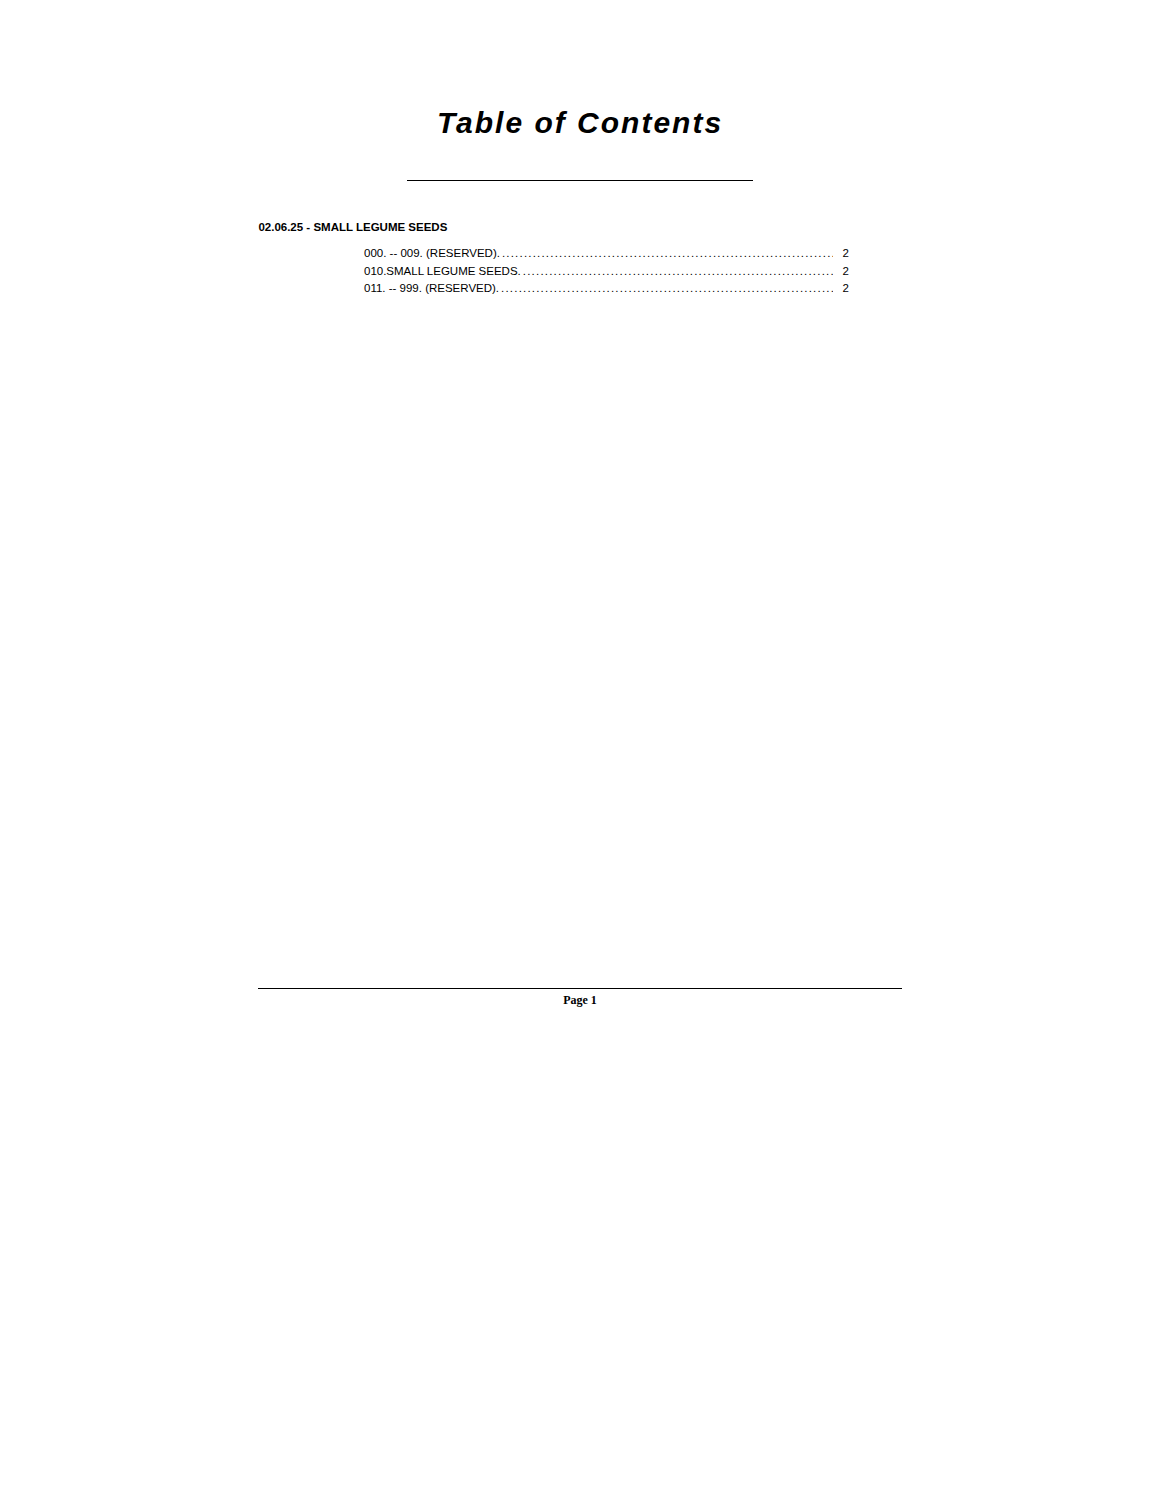Table of Contents
02.06.25 - SMALL LEGUME SEEDS
000. -- 009. (RESERVED). .................................................................................................................................. 2
010.SMALL LEGUME SEEDS. .................................................................................................................................. 2
011. -- 999. (RESERVED). .................................................................................................................................. 2
Page 1